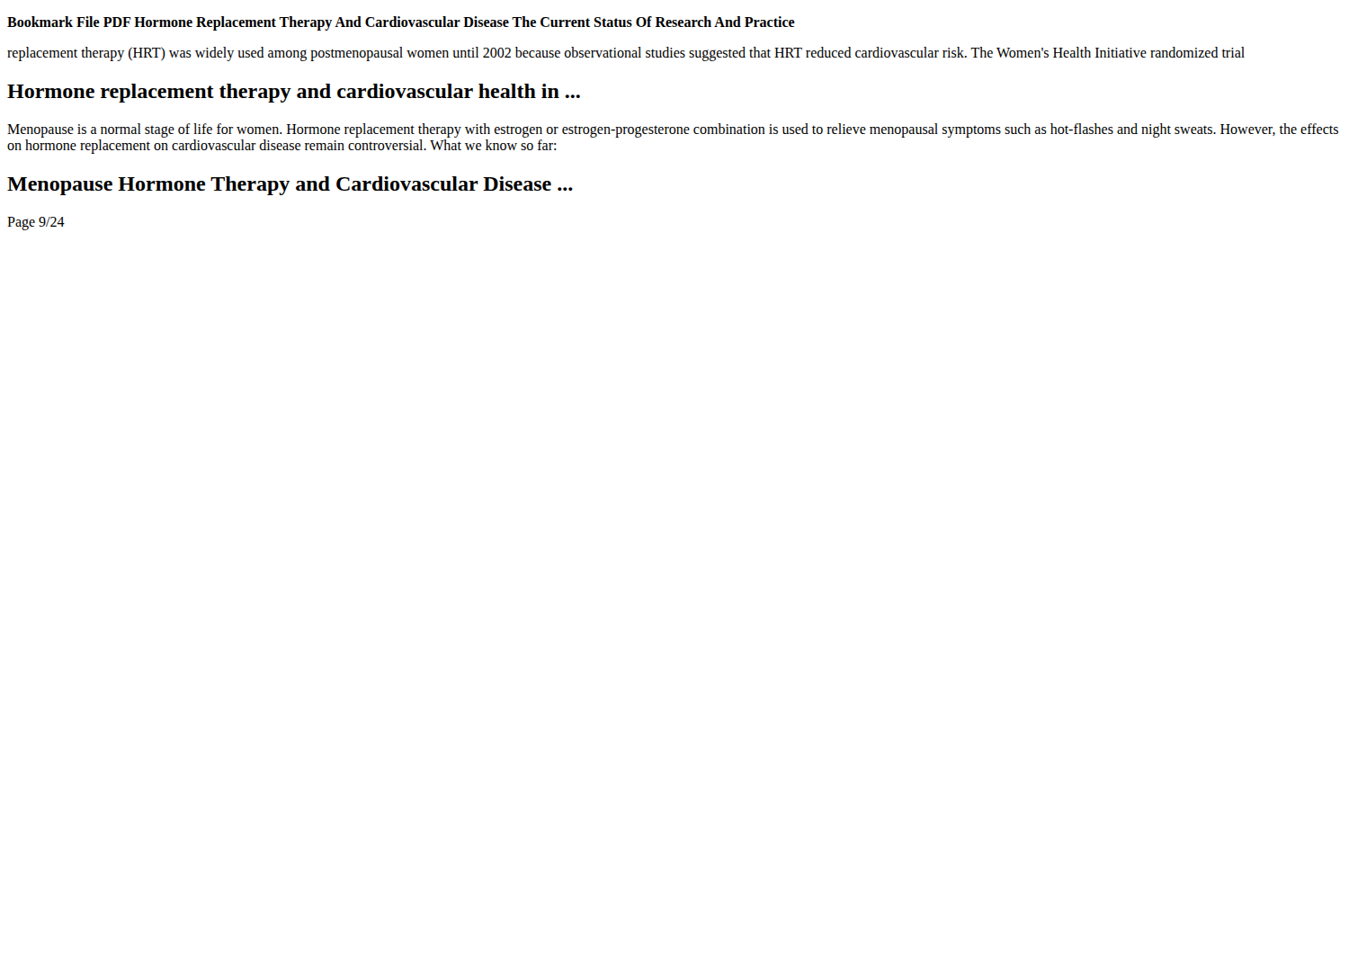Bookmark File PDF Hormone Replacement Therapy And Cardiovascular Disease The Current Status Of Research And Practice
replacement therapy (HRT) was widely used among postmenopausal women until 2002 because observational studies suggested that HRT reduced cardiovascular risk. The Women's Health Initiative randomized trial
Hormone replacement therapy and cardiovascular health in ...
Menopause is a normal stage of life for women. Hormone replacement therapy with estrogen or estrogen-progesterone combination is used to relieve menopausal symptoms such as hot-flashes and night sweats. However, the effects on hormone replacement on cardiovascular disease remain controversial. What we know so far:
Menopause Hormone Therapy and Cardiovascular Disease ...
Page 9/24